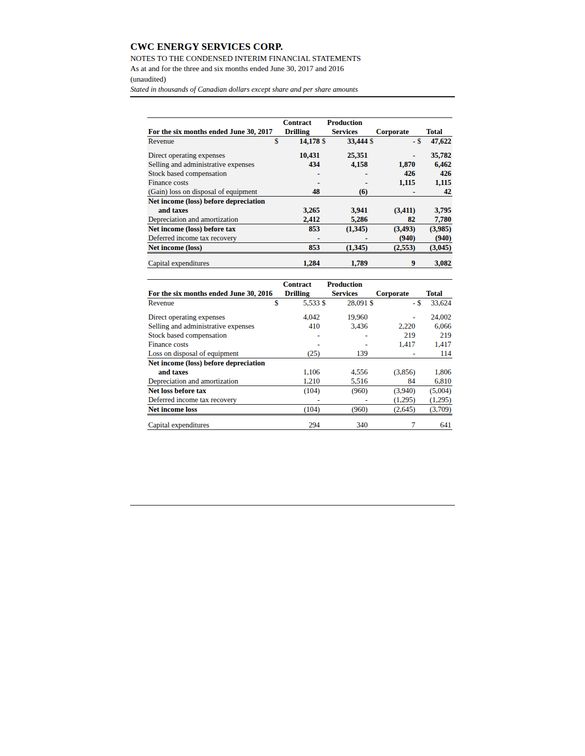CWC ENERGY SERVICES CORP.
NOTES TO THE CONDENSED INTERIM FINANCIAL STATEMENTS
As at and for the three and six months ended June 30, 2017 and 2016
(unaudited)
Stated in thousands of Canadian dollars except share and per share amounts
| | Contract | Production | | |
| For the six months ended June 30, 2017 | Drilling | Services | Corporate | Total |
| Revenue | $ | 14,178 | $ | 33,444 | $ | - | $ | 47,622 |
| Direct operating expenses | | 10,431 | | 25,351 | | - | | 35,782 |
| Selling and administrative expenses | | 434 | | 4,158 | | 1,870 | | 6,462 |
| Stock based compensation | | - | | - | | 426 | | 426 |
| Finance costs | | - | | - | | 1,115 | | 1,115 |
| (Gain) loss on disposal of equipment | | 48 | | (6) | | - | | 42 |
| Net income (loss) before depreciation | | | | | | | | |
| and taxes | | 3,265 | | 3,941 | | (3,411) | | 3,795 |
| Depreciation and amortization | | 2,412 | | 5,286 | | 82 | | 7,780 |
| Net income (loss) before tax | | 853 | | (1,345) | | (3,493) | | (3,985) |
| Deferred income tax recovery | | - | | - | | (940) | | (940) |
| Net income (loss) | | 853 | | (1,345) | | (2,553) | | (3,045) |
| Capital expenditures | | 1,284 | | 1,789 | | 9 | | 3,082 |
| | Contract | Production | | |
| For the six months ended June 30, 2016 | Drilling | Services | Corporate | Total |
| Revenue | $ | 5,533 | $ | 28,091 | $ | - | $ | 33,624 |
| Direct operating expenses | | 4,042 | | 19,960 | | - | | 24,002 |
| Selling and administrative expenses | | 410 | | 3,436 | | 2,220 | | 6,066 |
| Stock based compensation | | - | | - | | 219 | | 219 |
| Finance costs | | - | | - | | 1,417 | | 1,417 |
| Loss on disposal of equipment | | (25) | | 139 | | - | | 114 |
| Net income (loss) before depreciation | | | | | | | | |
| and taxes | | 1,106 | | 4,556 | | (3,856) | | 1,806 |
| Depreciation and amortization | | 1,210 | | 5,516 | | 84 | | 6,810 |
| Net loss before tax | | (104) | | (960) | | (3,940) | | (5,004) |
| Deferred income tax recovery | | - | | - | | (1,295) | | (1,295) |
| Net income loss | | (104) | | (960) | | (2,645) | | (3,709) |
| Capital expenditures | | 294 | | 340 | | 7 | | 641 |